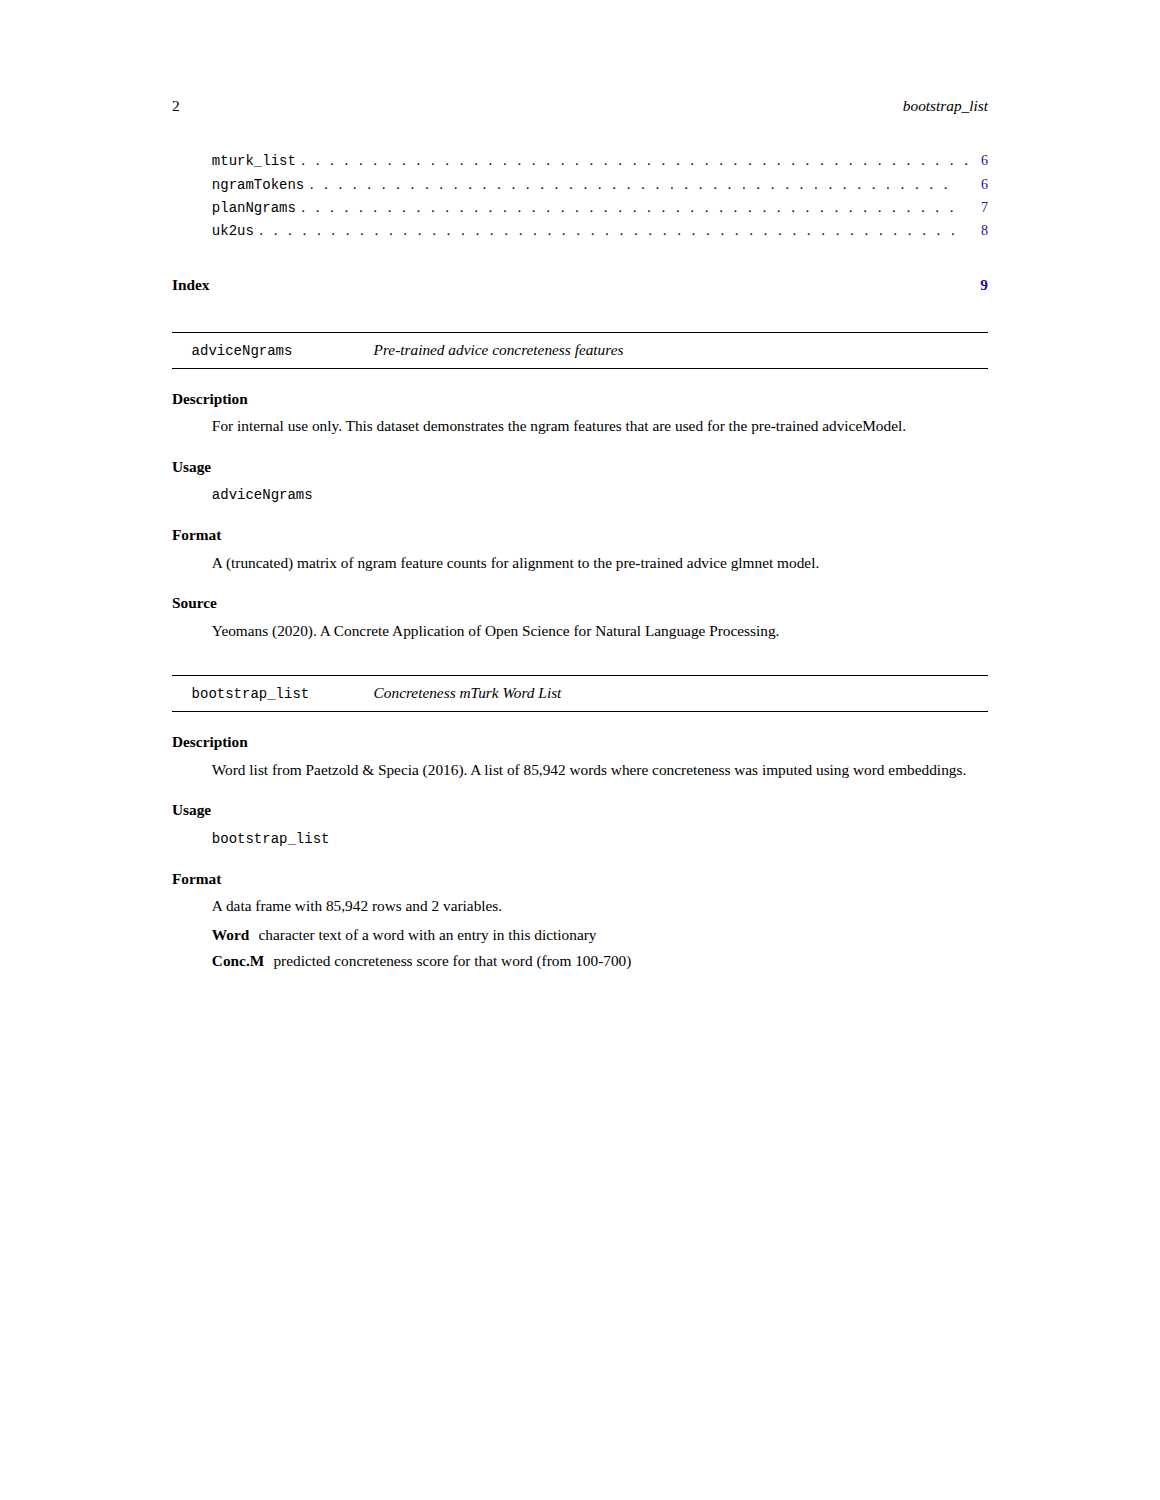2 bootstrap_list
mturk_list . . . . . . . . . . . . . . . . . . . . . . . . . . . . . . . . . . . . . . . . . . . . . . . 6
ngramTokens . . . . . . . . . . . . . . . . . . . . . . . . . . . . . . . . . . . . . . . . . . . . . 6
planNgrams . . . . . . . . . . . . . . . . . . . . . . . . . . . . . . . . . . . . . . . . . . . . . . 7
uk2us . . . . . . . . . . . . . . . . . . . . . . . . . . . . . . . . . . . . . . . . . . . . . . . . . 8
Index 9
adviceNgrams Pre-trained advice concreteness features
Description
For internal use only. This dataset demonstrates the ngram features that are used for the pre-trained adviceModel.
Usage
adviceNgrams
Format
A (truncated) matrix of ngram feature counts for alignment to the pre-trained advice glmnet model.
Source
Yeomans (2020). A Concrete Application of Open Science for Natural Language Processing.
bootstrap_list Concreteness mTurk Word List
Description
Word list from Paetzold & Specia (2016). A list of 85,942 words where concreteness was imputed using word embeddings.
Usage
bootstrap_list
Format
A data frame with 85,942 rows and 2 variables.
Word
character text of a word with an entry in this dictionary
Conc.M
predicted concreteness score for that word (from 100-700)